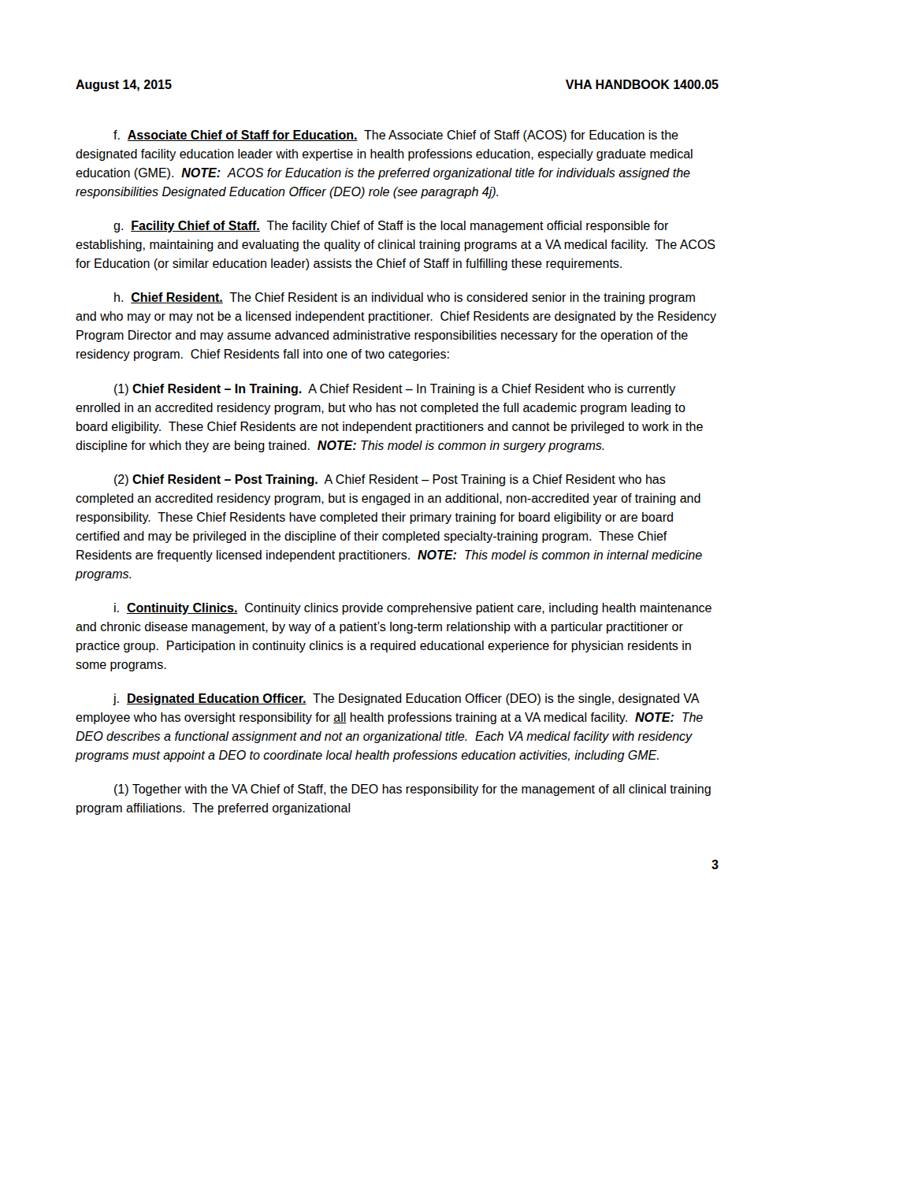August 14, 2015 VHA HANDBOOK 1400.05
f. Associate Chief of Staff for Education. The Associate Chief of Staff (ACOS) for Education is the designated facility education leader with expertise in health professions education, especially graduate medical education (GME). NOTE: ACOS for Education is the preferred organizational title for individuals assigned the responsibilities Designated Education Officer (DEO) role (see paragraph 4j).
g. Facility Chief of Staff. The facility Chief of Staff is the local management official responsible for establishing, maintaining and evaluating the quality of clinical training programs at a VA medical facility. The ACOS for Education (or similar education leader) assists the Chief of Staff in fulfilling these requirements.
h. Chief Resident. The Chief Resident is an individual who is considered senior in the training program and who may or may not be a licensed independent practitioner. Chief Residents are designated by the Residency Program Director and may assume advanced administrative responsibilities necessary for the operation of the residency program. Chief Residents fall into one of two categories:
(1) Chief Resident – In Training. A Chief Resident – In Training is a Chief Resident who is currently enrolled in an accredited residency program, but who has not completed the full academic program leading to board eligibility. These Chief Residents are not independent practitioners and cannot be privileged to work in the discipline for which they are being trained. NOTE: This model is common in surgery programs.
(2) Chief Resident – Post Training. A Chief Resident – Post Training is a Chief Resident who has completed an accredited residency program, but is engaged in an additional, non-accredited year of training and responsibility. These Chief Residents have completed their primary training for board eligibility or are board certified and may be privileged in the discipline of their completed specialty-training program. These Chief Residents are frequently licensed independent practitioners. NOTE: This model is common in internal medicine programs.
i. Continuity Clinics. Continuity clinics provide comprehensive patient care, including health maintenance and chronic disease management, by way of a patient’s long-term relationship with a particular practitioner or practice group. Participation in continuity clinics is a required educational experience for physician residents in some programs.
j. Designated Education Officer. The Designated Education Officer (DEO) is the single, designated VA employee who has oversight responsibility for all health professions training at a VA medical facility. NOTE: The DEO describes a functional assignment and not an organizational title. Each VA medical facility with residency programs must appoint a DEO to coordinate local health professions education activities, including GME.
(1) Together with the VA Chief of Staff, the DEO has responsibility for the management of all clinical training program affiliations. The preferred organizational
3